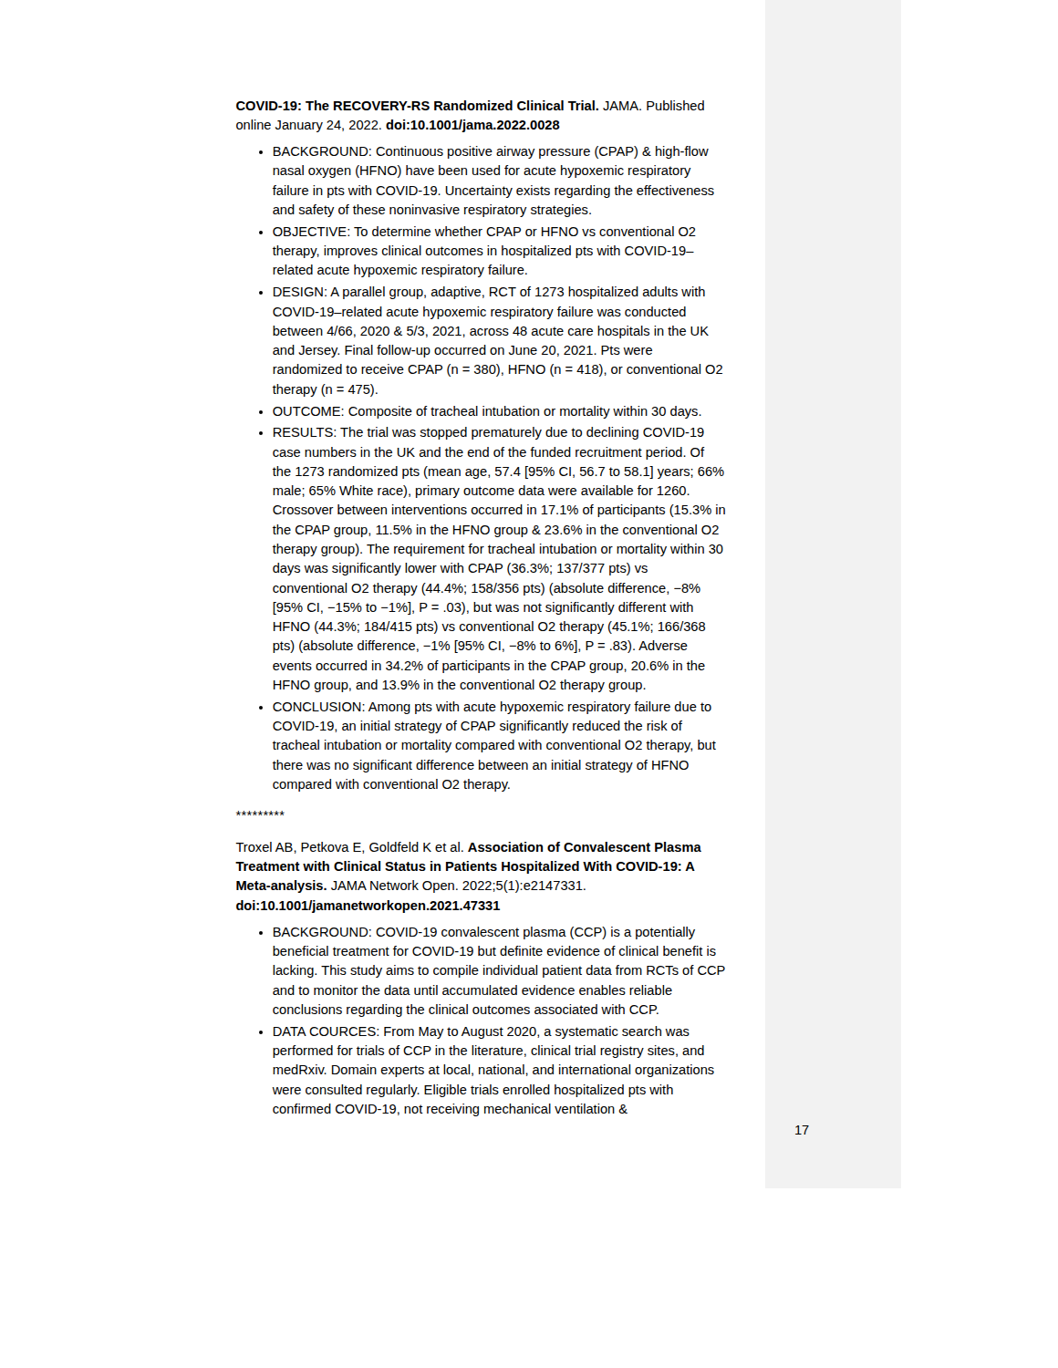COVID-19: The RECOVERY-RS Randomized Clinical Trial. JAMA. Published online January 24, 2022. doi:10.1001/jama.2022.0028
BACKGROUND: Continuous positive airway pressure (CPAP) & high-flow nasal oxygen (HFNO) have been used for acute hypoxemic respiratory failure in pts with COVID-19. Uncertainty exists regarding the effectiveness and safety of these noninvasive respiratory strategies.
OBJECTIVE: To determine whether CPAP or HFNO vs conventional O2 therapy, improves clinical outcomes in hospitalized pts with COVID-19–related acute hypoxemic respiratory failure.
DESIGN: A parallel group, adaptive, RCT of 1273 hospitalized adults with COVID-19–related acute hypoxemic respiratory failure was conducted between 4/66, 2020 & 5/3, 2021, across 48 acute care hospitals in the UK and Jersey. Final follow-up occurred on June 20, 2021. Pts were randomized to receive CPAP (n = 380), HFNO (n = 418), or conventional O2 therapy (n = 475).
OUTCOME: Composite of tracheal intubation or mortality within 30 days.
RESULTS: The trial was stopped prematurely due to declining COVID-19 case numbers in the UK and the end of the funded recruitment period. Of the 1273 randomized pts (mean age, 57.4 [95% CI, 56.7 to 58.1] years; 66% male; 65% White race), primary outcome data were available for 1260. Crossover between interventions occurred in 17.1% of participants (15.3% in the CPAP group, 11.5% in the HFNO group & 23.6% in the conventional O2 therapy group). The requirement for tracheal intubation or mortality within 30 days was significantly lower with CPAP (36.3%; 137/377 pts) vs conventional O2 therapy (44.4%; 158/356 pts) (absolute difference, −8% [95% CI, −15% to −1%], P = .03), but was not significantly different with HFNO (44.3%; 184/415 pts) vs conventional O2 therapy (45.1%; 166/368 pts) (absolute difference, −1% [95% CI, −8% to 6%], P = .83). Adverse events occurred in 34.2% of participants in the CPAP group, 20.6% in the HFNO group, and 13.9% in the conventional O2 therapy group.
CONCLUSION: Among pts with acute hypoxemic respiratory failure due to COVID-19, an initial strategy of CPAP significantly reduced the risk of tracheal intubation or mortality compared with conventional O2 therapy, but there was no significant difference between an initial strategy of HFNO compared with conventional O2 therapy.
*********
Troxel AB, Petkova E, Goldfeld K et al. Association of Convalescent Plasma Treatment with Clinical Status in Patients Hospitalized With COVID-19: A Meta-analysis. JAMA Network Open. 2022;5(1):e2147331. doi:10.1001/jamanetworkopen.2021.47331
BACKGROUND: COVID-19 convalescent plasma (CCP) is a potentially beneficial treatment for COVID-19 but definite evidence of clinical benefit is lacking. This study aims to compile individual patient data from RCTs of CCP and to monitor the data until accumulated evidence enables reliable conclusions regarding the clinical outcomes associated with CCP.
DATA COURCES: From May to August 2020, a systematic search was performed for trials of CCP in the literature, clinical trial registry sites, and medRxiv. Domain experts at local, national, and international organizations were consulted regularly. Eligible trials enrolled hospitalized pts with confirmed COVID-19, not receiving mechanical ventilation &
17